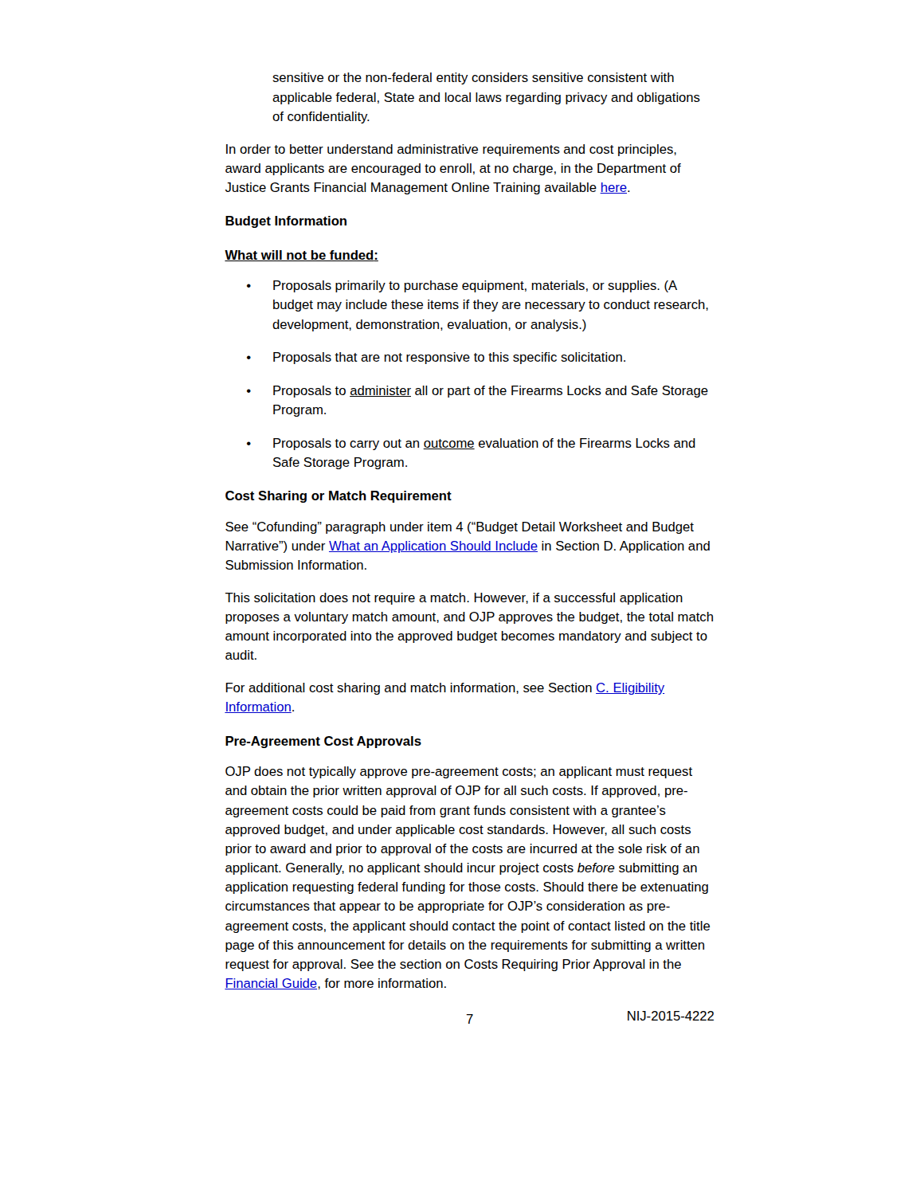sensitive or the non-federal entity considers sensitive consistent with applicable federal, State and local laws regarding privacy and obligations of confidentiality.
In order to better understand administrative requirements and cost principles, award applicants are encouraged to enroll, at no charge, in the Department of Justice Grants Financial Management Online Training available here.
Budget Information
What will not be funded:
Proposals primarily to purchase equipment, materials, or supplies. (A budget may include these items if they are necessary to conduct research, development, demonstration, evaluation, or analysis.)
Proposals that are not responsive to this specific solicitation.
Proposals to administer all or part of the Firearms Locks and Safe Storage Program.
Proposals to carry out an outcome evaluation of the Firearms Locks and Safe Storage Program.
Cost Sharing or Match Requirement
See “Cofunding” paragraph under item 4 (“Budget Detail Worksheet and Budget Narrative”) under What an Application Should Include in Section D. Application and Submission Information.
This solicitation does not require a match. However, if a successful application proposes a voluntary match amount, and OJP approves the budget, the total match amount incorporated into the approved budget becomes mandatory and subject to audit.
For additional cost sharing and match information, see Section C. Eligibility Information.
Pre-Agreement Cost Approvals
OJP does not typically approve pre-agreement costs; an applicant must request and obtain the prior written approval of OJP for all such costs. If approved, pre-agreement costs could be paid from grant funds consistent with a grantee’s approved budget, and under applicable cost standards. However, all such costs prior to award and prior to approval of the costs are incurred at the sole risk of an applicant. Generally, no applicant should incur project costs before submitting an application requesting federal funding for those costs. Should there be extenuating circumstances that appear to be appropriate for OJP’s consideration as pre-agreement costs, the applicant should contact the point of contact listed on the title page of this announcement for details on the requirements for submitting a written request for approval. See the section on Costs Requiring Prior Approval in the Financial Guide, for more information.
7 NIJ-2015-4222